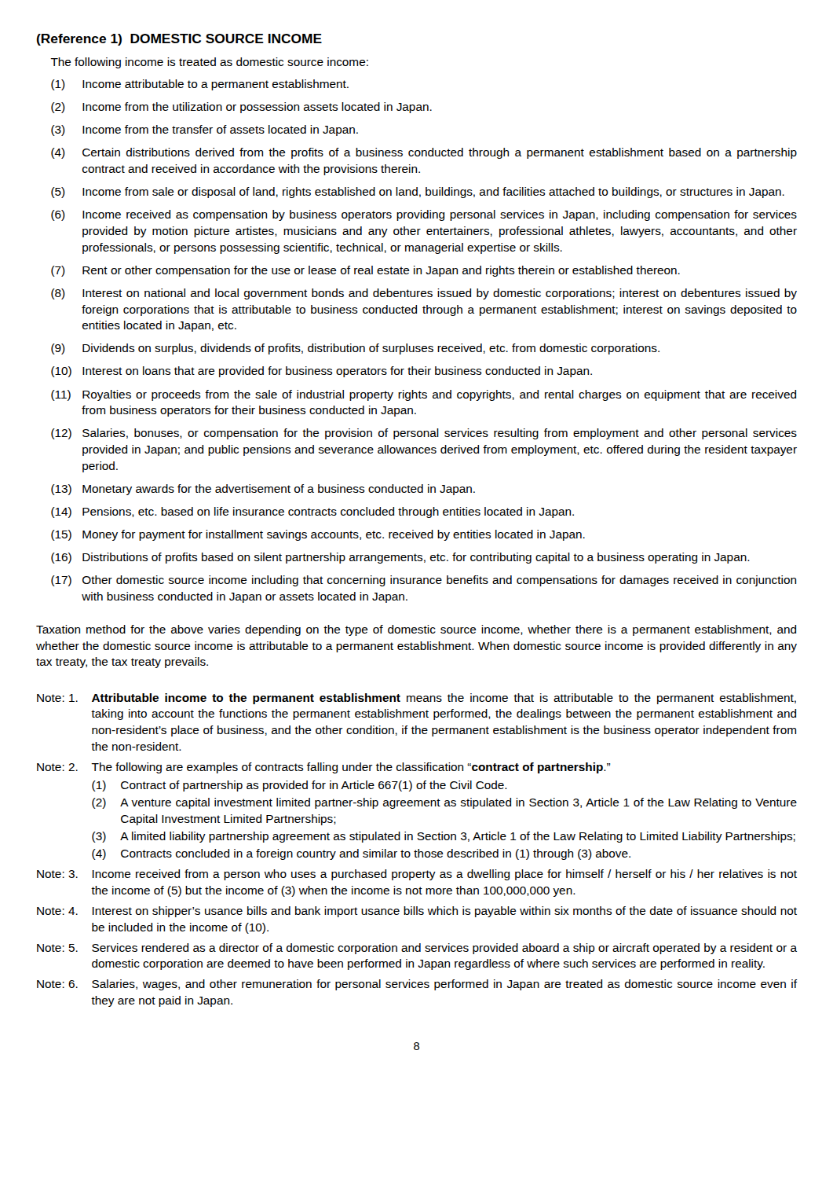(Reference 1) DOMESTIC SOURCE INCOME
The following income is treated as domestic source income:
(1) Income attributable to a permanent establishment.
(2) Income from the utilization or possession assets located in Japan.
(3) Income from the transfer of assets located in Japan.
(4) Certain distributions derived from the profits of a business conducted through a permanent establishment based on a partnership contract and received in accordance with the provisions therein.
(5) Income from sale or disposal of land, rights established on land, buildings, and facilities attached to buildings, or structures in Japan.
(6) Income received as compensation by business operators providing personal services in Japan, including compensation for services provided by motion picture artistes, musicians and any other entertainers, professional athletes, lawyers, accountants, and other professionals, or persons possessing scientific, technical, or managerial expertise or skills.
(7) Rent or other compensation for the use or lease of real estate in Japan and rights therein or established thereon.
(8) Interest on national and local government bonds and debentures issued by domestic corporations; interest on debentures issued by foreign corporations that is attributable to business conducted through a permanent establishment; interest on savings deposited to entities located in Japan, etc.
(9) Dividends on surplus, dividends of profits, distribution of surpluses received, etc. from domestic corporations.
(10) Interest on loans that are provided for business operators for their business conducted in Japan.
(11) Royalties or proceeds from the sale of industrial property rights and copyrights, and rental charges on equipment that are received from business operators for their business conducted in Japan.
(12) Salaries, bonuses, or compensation for the provision of personal services resulting from employment and other personal services provided in Japan; and public pensions and severance allowances derived from employment, etc. offered during the resident taxpayer period.
(13) Monetary awards for the advertisement of a business conducted in Japan.
(14) Pensions, etc. based on life insurance contracts concluded through entities located in Japan.
(15) Money for payment for installment savings accounts, etc. received by entities located in Japan.
(16) Distributions of profits based on silent partnership arrangements, etc. for contributing capital to a business operating in Japan.
(17) Other domestic source income including that concerning insurance benefits and compensations for damages received in conjunction with business conducted in Japan or assets located in Japan.
Taxation method for the above varies depending on the type of domestic source income, whether there is a permanent establishment, and whether the domestic source income is attributable to a permanent establishment. When domestic source income is provided differently in any tax treaty, the tax treaty prevails.
Note: 1. Attributable income to the permanent establishment means the income that is attributable to the permanent establishment, taking into account the functions the permanent establishment performed, the dealings between the permanent establishment and non-resident’s place of business, and the other condition, if the permanent establishment is the business operator independent from the non-resident.
Note: 2. The following are examples of contracts falling under the classification “contract of partnership.”
(1) Contract of partnership as provided for in Article 667(1) of the Civil Code.
(2) A venture capital investment limited partner-ship agreement as stipulated in Section 3, Article 1 of the Law Relating to Venture Capital Investment Limited Partnerships;
(3) A limited liability partnership agreement as stipulated in Section 3, Article 1 of the Law Relating to Limited Liability Partnerships;
(4) Contracts concluded in a foreign country and similar to those described in (1) through (3) above.
Note: 3. Income received from a person who uses a purchased property as a dwelling place for himself / herself or his / her relatives is not the income of (5) but the income of (3) when the income is not more than 100,000,000 yen.
Note: 4. Interest on shipper’s usance bills and bank import usance bills which is payable within six months of the date of issuance should not be included in the income of (10).
Note: 5. Services rendered as a director of a domestic corporation and services provided aboard a ship or aircraft operated by a resident or a domestic corporation are deemed to have been performed in Japan regardless of where such services are performed in reality.
Note: 6. Salaries, wages, and other remuneration for personal services performed in Japan are treated as domestic source income even if they are not paid in Japan.
8